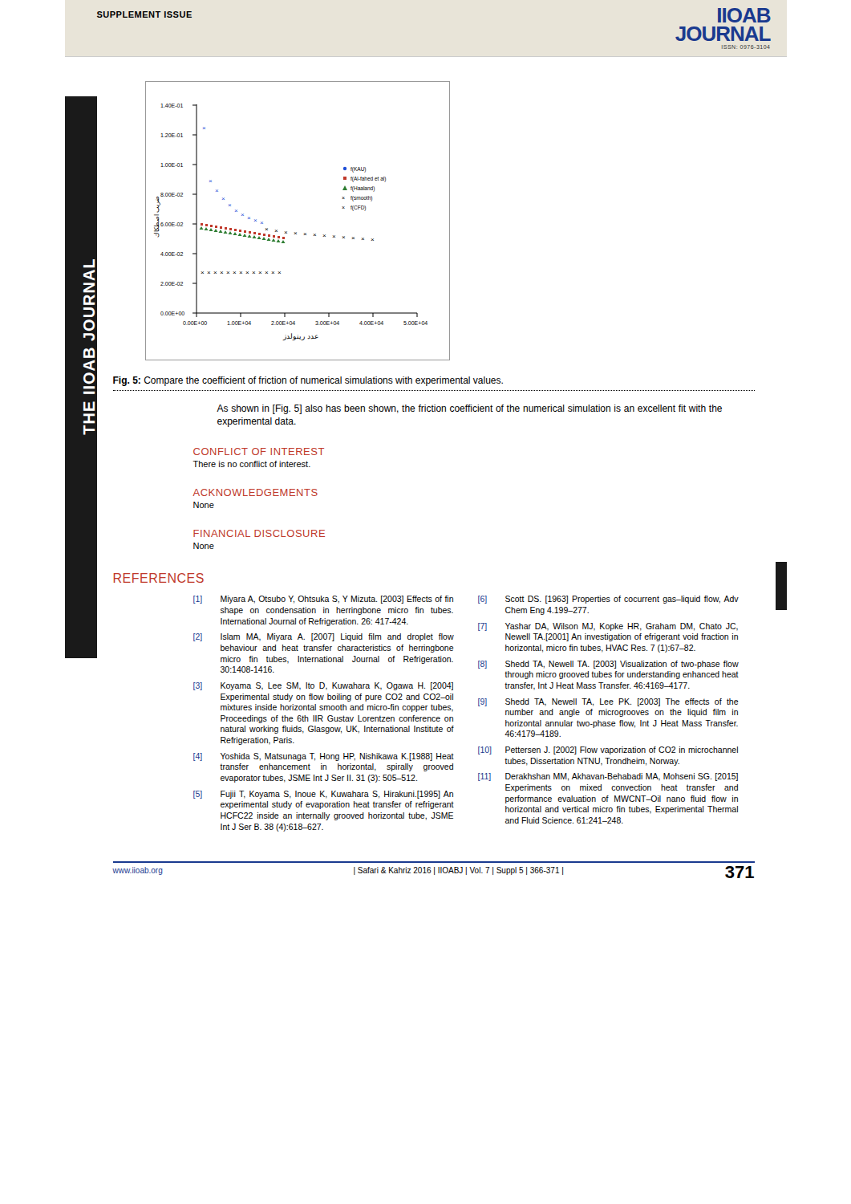SUPPLEMENT ISSUE
IIOAB
JOURNAL
ISSN: 0976-3104
THE IIOAB JOURNAL
0.00E+00 2.00E-02 4.00E-02 6.00E-02 8.00E-02 1.00E-01 1.20E-01 1.40E-01 0.00E+00 1.00E+04 2.00E+04 3.00E+04 4.00E+04 5.00E+04 عدد رينولدز ضريب اصطكاك f(KAU) f(Al-fahed et al) f(Haaland) × f(smooth) × f(CFD) × × × × × × × × × × × × × × × × × × × × × × × × × × × × × × × × × × ×
Fig. 5: Compare the coefficient of friction of numerical simulations with experimental values.
As shown in [Fig. 5] also has been shown, the friction coefficient of the numerical simulation is an excellent fit with the experimental data.
CONFLICT OF INTEREST
There is no conflict of interest.
ACKNOWLEDGEMENTS
None
FINANCIAL DISCLOSURE
None
REFERENCES
[1] Miyara A, Otsubo Y, Ohtsuka S, Y Mizuta. [2003] Effects of fin shape on condensation in herringbone micro fin tubes. International Journal of Refrigeration. 26: 417-424.
[2] Islam MA, Miyara A. [2007] Liquid film and droplet flow behaviour and heat transfer characteristics of herringbone micro fin tubes, International Journal of Refrigeration. 30:1408-1416.
[3] Koyama S, Lee SM, Ito D, Kuwahara K, Ogawa H. [2004] Experimental study on flow boiling of pure CO2 and CO2–oil mixtures inside horizontal smooth and micro-fin copper tubes, Proceedings of the 6th IIR Gustav Lorentzen conference on natural working fluids, Glasgow, UK, International Institute of Refrigeration, Paris.
[4] Yoshida S, Matsunaga T, Hong HP, Nishikawa K.[1988] Heat transfer enhancement in horizontal, spirally grooved evaporator tubes, JSME Int J Ser II. 31 (3): 505–512.
[5] Fujii T, Koyama S, Inoue K, Kuwahara S, Hirakuni.[1995] An experimental study of evaporation heat transfer of refrigerant HCFC22 inside an internally grooved horizontal tube, JSME Int J Ser B. 38 (4):618–627.
[6] Scott DS. [1963] Properties of cocurrent gas–liquid flow, Adv Chem Eng 4.199–277.
[7] Yashar DA, Wilson MJ, Kopke HR, Graham DM, Chato JC, Newell TA.[2001] An investigation of efrigerant void fraction in horizontal, micro fin tubes, HVAC Res. 7 (1):67–82.
[8] Shedd TA, Newell TA. [2003] Visualization of two-phase flow through micro grooved tubes for understanding enhanced heat transfer, Int J Heat Mass Transfer. 46:4169–4177.
[9] Shedd TA, Newell TA, Lee PK. [2003] The effects of the number and angle of microgrooves on the liquid film in horizontal annular two-phase flow, Int J Heat Mass Transfer. 46:4179–4189.
[10] Pettersen J. [2002] Flow vaporization of CO2 in microchannel tubes, Dissertation NTNU, Trondheim, Norway.
[11] Derakhshan MM, Akhavan-Behabadi MA, Mohseni SG. [2015] Experiments on mixed convection heat transfer and performance evaluation of MWCNT–Oil nano fluid flow in horizontal and vertical micro fin tubes, Experimental Thermal and Fluid Science. 61:241–248.
371
www.iioab.org | Safari & Kahriz 2016 | IIOABJ | Vol. 7 | Suppl 5 | 366-371 |